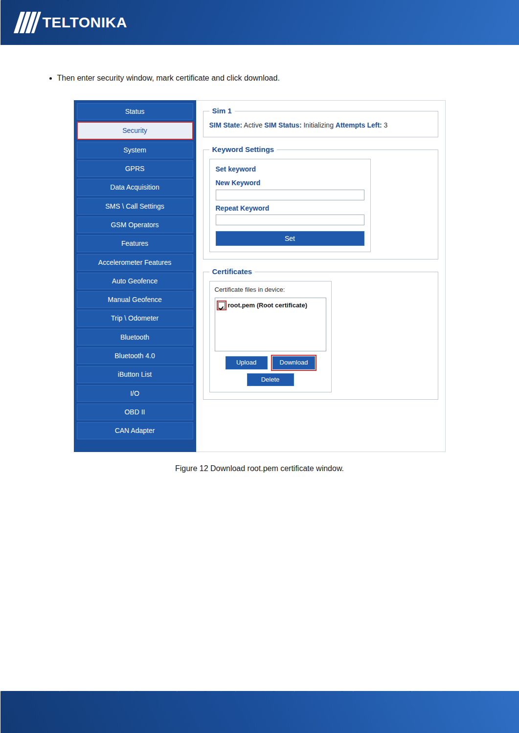TELTONIKA
Then enter security window, mark certificate and click download.
Status
Security
System
GPRS
Data Acquisition
SMS \ Call Settings
GSM Operators
Features
Accelerometer Features
Auto Geofence
Manual Geofence
Trip \ Odometer
Bluetooth
Bluetooth 4.0
iButton List
I/O
OBD II
CAN Adapter
Sim 1
SIM State: Active SIM Status: Initializing Attempts Left: 3
Keyword Settings
Set keyword
New Keyword
Repeat Keyword
Set
Certificates
Certificate files in device:
root.pem (Root certificate)
Upload
Download
Delete
Figure 12 Download root.pem certificate window.